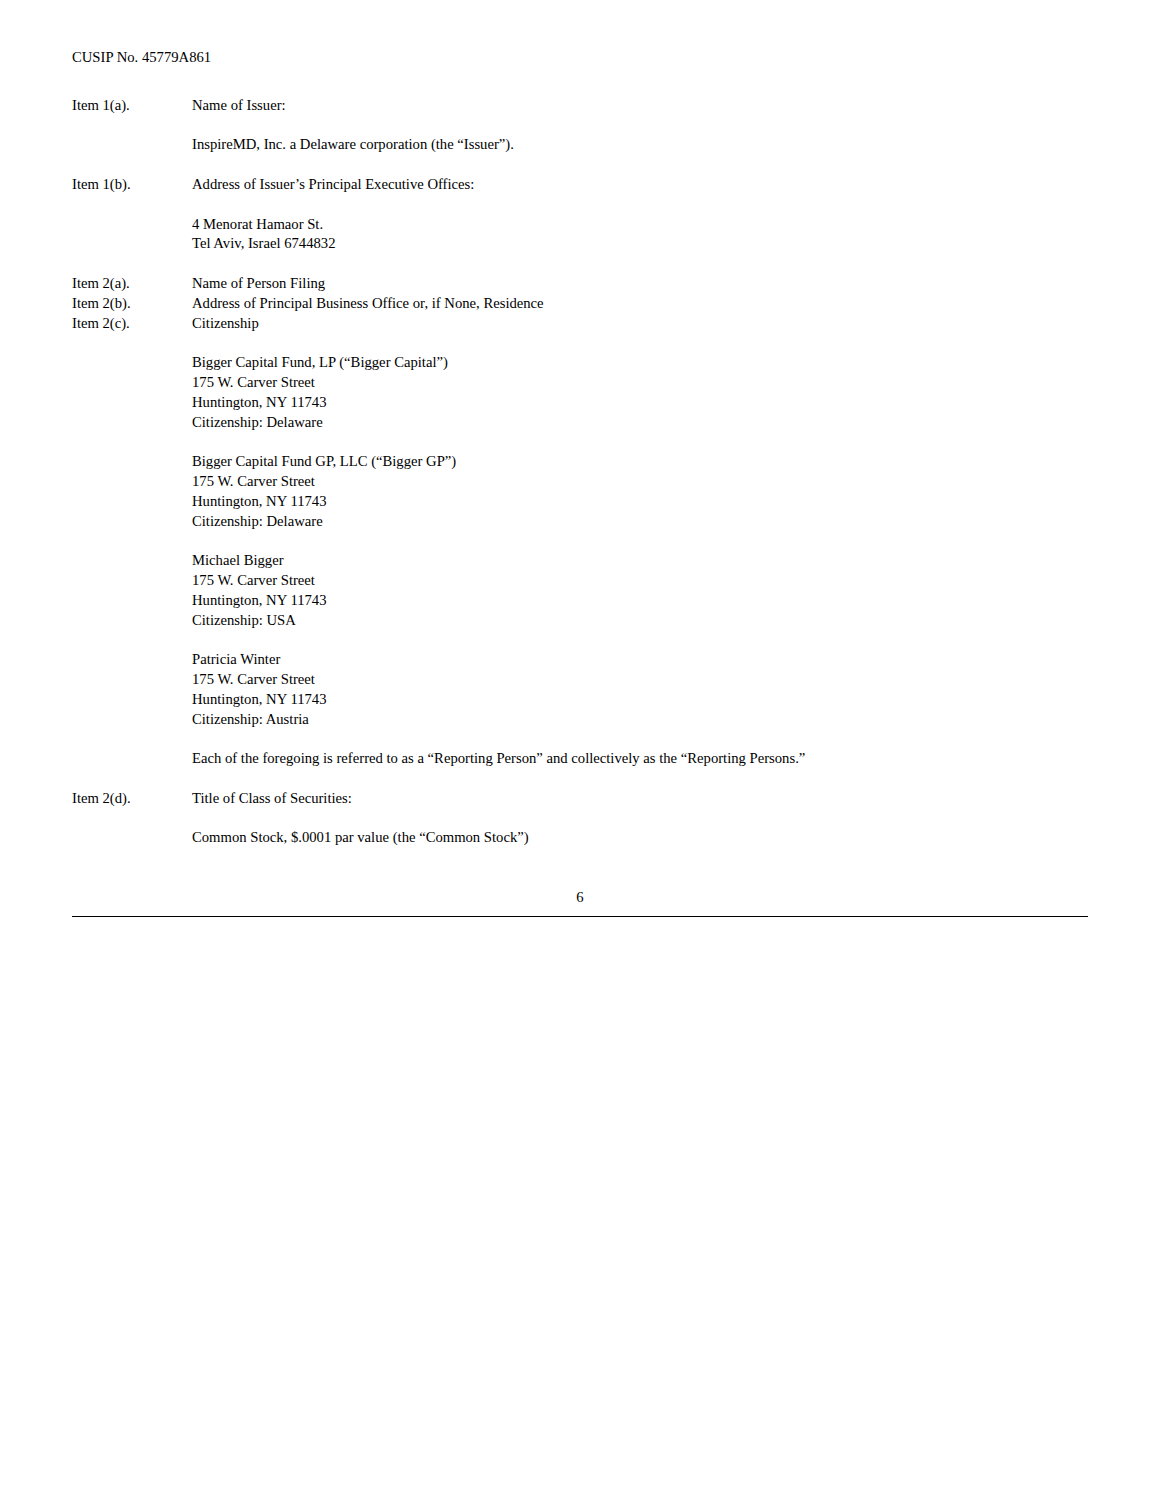CUSIP No. 45779A861
| Item 1(a). | Name of Issuer: |
| | InspireMD, Inc. a Delaware corporation (the “Issuer”). |
| Item 1(b). | Address of Issuer’s Principal Executive Offices: |
| | 4 Menorat Hamaor St. Tel Aviv, Israel 6744832 |
| Item 2(a). | Name of Person Filing |
| Item 2(b). | Address of Principal Business Office or, if None, Residence |
| Item 2(c). | Citizenship |
| | Bigger Capital Fund, LP (“Bigger Capital”) 175 W. Carver Street Huntington, NY 11743 Citizenship: Delaware |
| | Bigger Capital Fund GP, LLC (“Bigger GP”) 175 W. Carver Street Huntington, NY 11743 Citizenship: Delaware |
| | Michael Bigger 175 W. Carver Street Huntington, NY 11743 Citizenship: USA |
| | Patricia Winter 175 W. Carver Street Huntington, NY 11743 Citizenship: Austria |
| | Each of the foregoing is referred to as a “Reporting Person” and collectively as the “Reporting Persons.” |
| Item 2(d). | Title of Class of Securities: |
| | Common Stock, $.0001 par value (the “Common Stock”) |
6